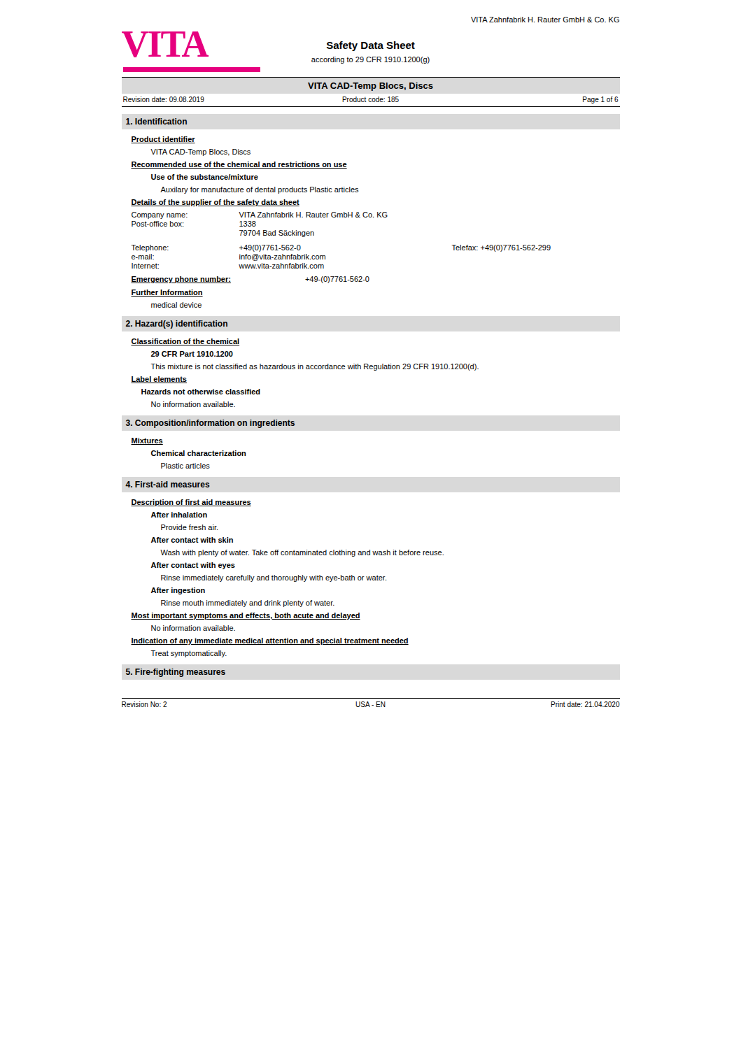VITA
VITA Zahnfabrik H. Rauter GmbH & Co. KG
Safety Data Sheet
according to 29 CFR 1910.1200(g)
VITA CAD-Temp Blocs, Discs
Revision date: 09.08.2019
Product code: 185
Page 1 of 6
1. Identification
Product identifier
VITA CAD-Temp Blocs, Discs
Recommended use of the chemical and restrictions on use
Use of the substance/mixture
Auxilary for manufacture of dental products Plastic articles
Details of the supplier of the safety data sheet
| Company name: | VITA Zahnfabrik H. Rauter GmbH & Co. KG | |
| Post-office box: | 1338 | |
| | 79704 Bad Säckingen | |
| Telephone: | +49(0)7761-562-0 | Telefax: +49(0)7761-562-299 |
| e-mail: | info@vita-zahnfabrik.com | |
| Internet: | www.vita-zahnfabrik.com | |
| Emergency phone number: | +49-(0)7761-562-0 |
Further Information
medical device
2. Hazard(s) identification
Classification of the chemical
29 CFR Part 1910.1200
This mixture is not classified as hazardous in accordance with Regulation 29 CFR 1910.1200(d).
Label elements
Hazards not otherwise classified
No information available.
3. Composition/information on ingredients
Mixtures
Chemical characterization
Plastic articles
4. First-aid measures
Description of first aid measures
After inhalation
Provide fresh air.
After contact with skin
Wash with plenty of water. Take off contaminated clothing and wash it before reuse.
After contact with eyes
Rinse immediately carefully and thoroughly with eye-bath or water.
After ingestion
Rinse mouth immediately and drink plenty of water.
Most important symptoms and effects, both acute and delayed
No information available.
Indication of any immediate medical attention and special treatment needed
Treat symptomatically.
5. Fire-fighting measures
Revision No: 2
USA - EN
Print date: 21.04.2020